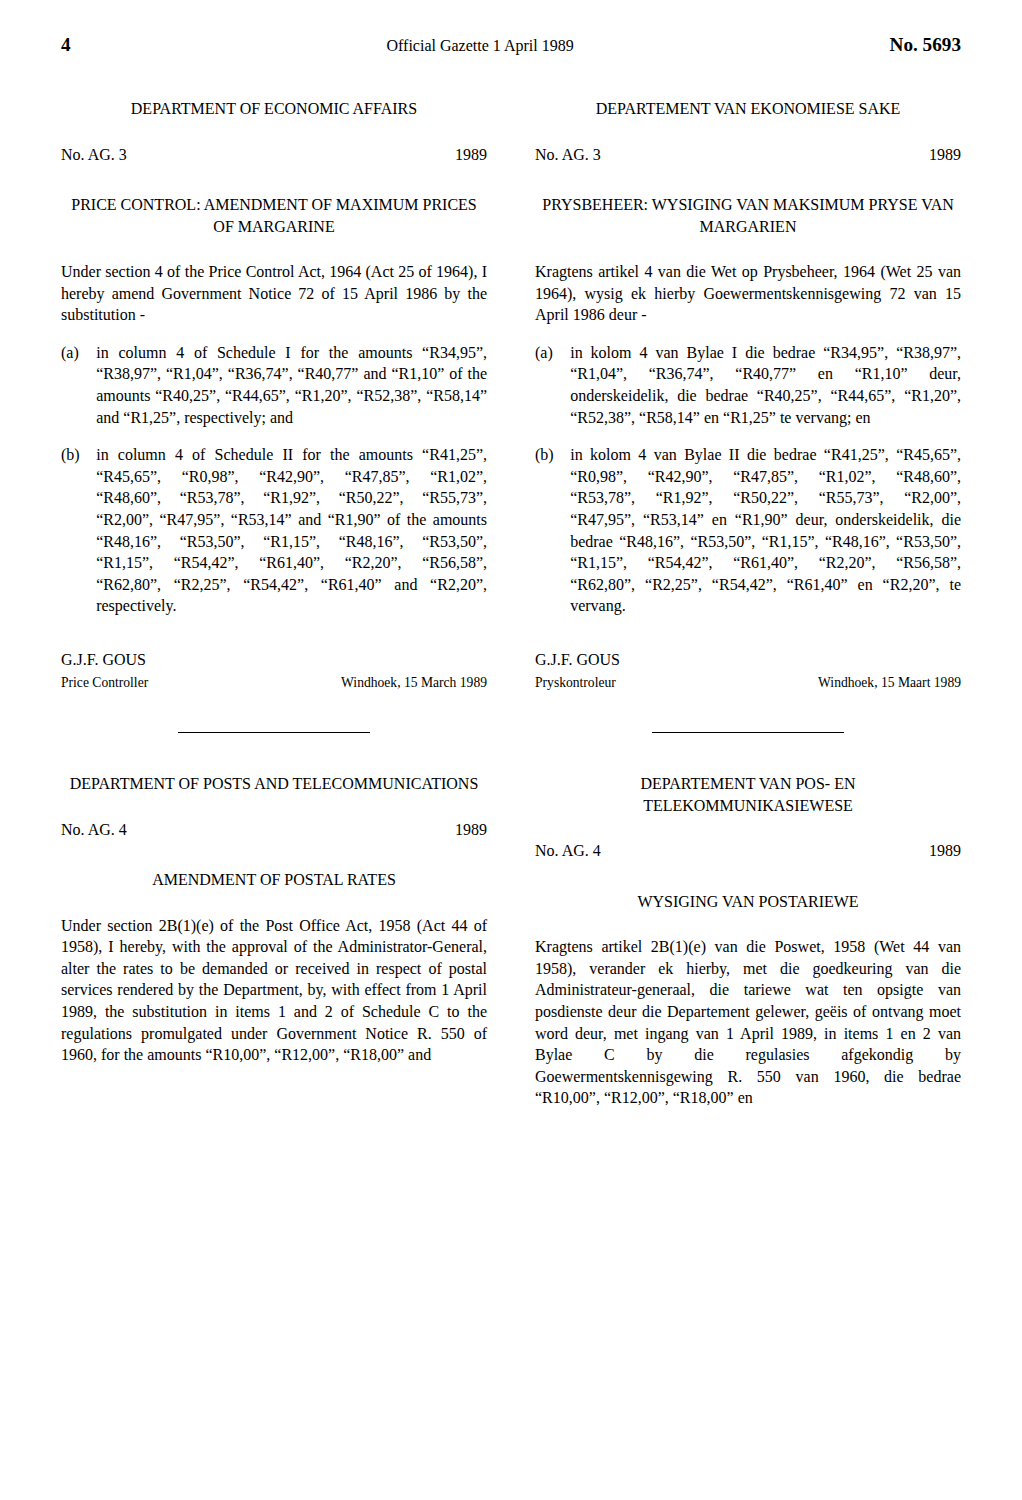4 Official Gazette 1 April 1989 No. 5693
Department of Economic Affairs
No. AG. 3 1989
Price Control: Amendment of Maximum Prices of Margarine
Under section 4 of the Price Control Act, 1964 (Act 25 of 1964), I hereby amend Government Notice 72 of 15 April 1986 by the substitution -
(a) in column 4 of Schedule I for the amounts “R34,95”, “R38,97”, “R1,04”, “R36,74”, “R40,77” and “R1,10” of the amounts “R40,25”, “R44,65”, “R1,20”, “R52,38”, “R58,14” and “R1,25”, respectively; and
(b) in column 4 of Schedule II for the amounts “R41,25”, “R45,65”, “R0,98”, “R42,90”, “R47,85”, “R1,02”, “R48,60”, “R53,78”, “R1,92”, “R50,22”, “R55,73”, “R2,00”, “R47,95”, “R53,14” and “R1,90” of the amounts “R48,16”, “R53,50”, “R1,15”, “R48,16”, “R53,50”, “R1,15”, “R54,42”, “R61,40”, “R2,20”, “R56,58”, “R62,80”, “R2,25”, “R54,42”, “R61,40” and “R2,20”, respectively.
G.J.F. GOUS
Price Controller Windhoek, 15 March 1989
Department of Posts and Telecommunications
No. AG. 4 1989
Amendment of Postal Rates
Under section 2B(1)(e) of the Post Office Act, 1958 (Act 44 of 1958), I hereby, with the approval of the Administrator-General, alter the rates to be demanded or received in respect of postal services rendered by the Department, by, with effect from 1 April 1989, the substitution in items 1 and 2 of Schedule C to the regulations promulgated under Government Notice R. 550 of 1960, for the amounts “R10,00”, “R12,00”, “R18,00” and
Departement van Ekonomiese Sake
No. AG. 3 1989
Prysbeheer: Wysiging van Maksimum Pryse van Margarien
Kragtens artikel 4 van die Wet op Prysbeheer, 1964 (Wet 25 van 1964), wysig ek hierby Goewermentskennisgewing 72 van 15 April 1986 deur -
(a) in kolom 4 van Bylae I die bedrae “R34,95”, “R38,97”, “R1,04”, “R36,74”, “R40,77” en “R1,10” deur, onderskeidelik, die bedrae “R40,25”, “R44,65”, “R1,20”, “R52,38”, “R58,14” en “R1,25” te vervang; en
(b) in kolom 4 van Bylae II die bedrae “R41,25”, “R45,65”, “R0,98”, “R42,90”, “R47,85”, “R1,02”, “R48,60”, “R53,78”, “R1,92”, “R50,22”, “R55,73”, “R2,00”, “R47,95”, “R53,14” en “R1,90” deur, onderskeidelik, die bedrae “R48,16”, “R53,50”, “R1,15”, “R48,16”, “R53,50”, “R1,15”, “R54,42”, “R61,40”, “R2,20”, “R56,58”, “R62,80”, “R2,25”, “R54,42”, “R61,40” en “R2,20”, te vervang.
G.J.F. GOUS
Pryskontroleur Windhoek, 15 Maart 1989
Departement van Pos- en Telekommunikasiewese
No. AG. 4 1989
Wysiging van Postariewe
Kragtens artikel 2B(1)(e) van die Poswet, 1958 (Wet 44 van 1958), verander ek hierby, met die goedkeuring van die Administrateur-generaal, die tariewe wat ten opsigte van posdienste deur die Departement gelewer, geëis of ontvang moet word deur, met ingang van 1 April 1989, in items 1 en 2 van Bylae C by die regulasies afgekondig by Goewermentskennisgewing R. 550 van 1960, die bedrae “R10,00”, “R12,00”, “R18,00” en